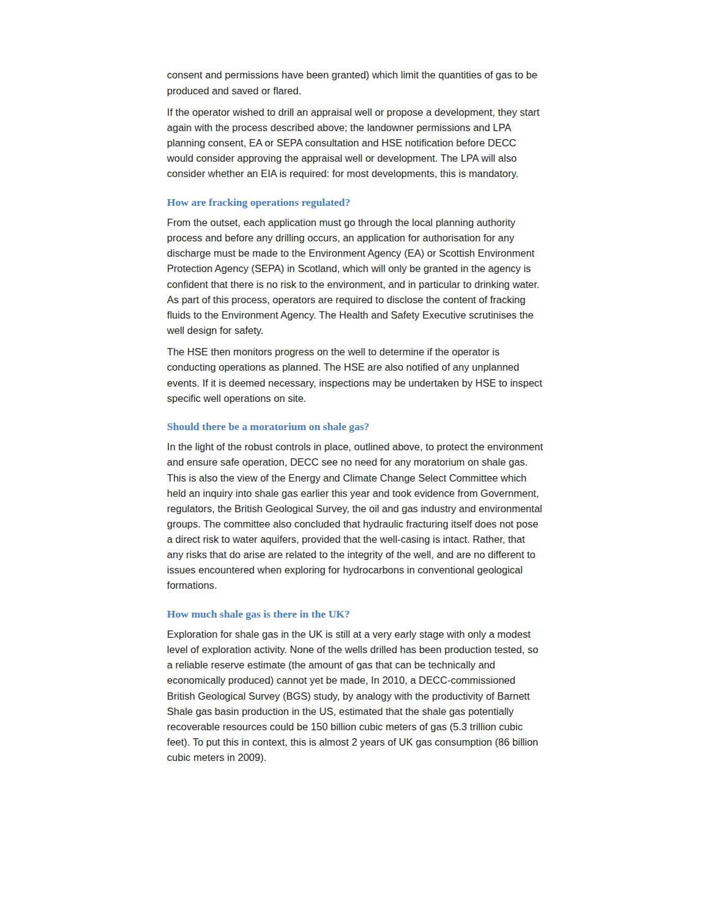consent and permissions have been granted) which limit the quantities of gas to be produced and saved or flared.
If the operator wished to drill an appraisal well or propose a development, they start again with the process described above; the landowner permissions and LPA planning consent, EA or SEPA consultation and HSE notification before DECC would consider approving the appraisal well or development. The LPA will also consider whether an EIA is required: for most developments, this is mandatory.
How are fracking operations regulated?
From the outset, each application must go through the local planning authority process and before any drilling occurs, an application for authorisation for any discharge must be made to the Environment Agency (EA) or Scottish Environment Protection Agency (SEPA) in Scotland, which will only be granted in the agency is confident that there is no risk to the environment, and in particular to drinking water. As part of this process, operators are required to disclose the content of fracking fluids to the Environment Agency. The Health and Safety Executive scrutinises the well design for safety.
The HSE then monitors progress on the well to determine if the operator is conducting operations as planned. The HSE are also notified of any unplanned events. If it is deemed necessary, inspections may be undertaken by HSE to inspect specific well operations on site.
Should there be a moratorium on shale gas?
In the light of the robust controls in place, outlined above, to protect the environment and ensure safe operation, DECC see no need for any moratorium on shale gas. This is also the view of the Energy and Climate Change Select Committee which held an inquiry into shale gas earlier this year and took evidence from Government, regulators, the British Geological Survey, the oil and gas industry and environmental groups. The committee also concluded that hydraulic fracturing itself does not pose a direct risk to water aquifers, provided that the well-casing is intact. Rather, that any risks that do arise are related to the integrity of the well, and are no different to issues encountered when exploring for hydrocarbons in conventional geological formations.
How much shale gas is there in the UK?
Exploration for shale gas in the UK is still at a very early stage with only a modest level of exploration activity. None of the wells drilled has been production tested, so a reliable reserve estimate (the amount of gas that can be technically and economically produced) cannot yet be made, In 2010, a DECC-commissioned British Geological Survey (BGS) study, by analogy with the productivity of Barnett Shale gas basin production in the US, estimated that the shale gas potentially recoverable resources could be 150 billion cubic meters of gas (5.3 trillion cubic feet). To put this in context, this is almost 2 years of UK gas consumption (86 billion cubic meters in 2009).